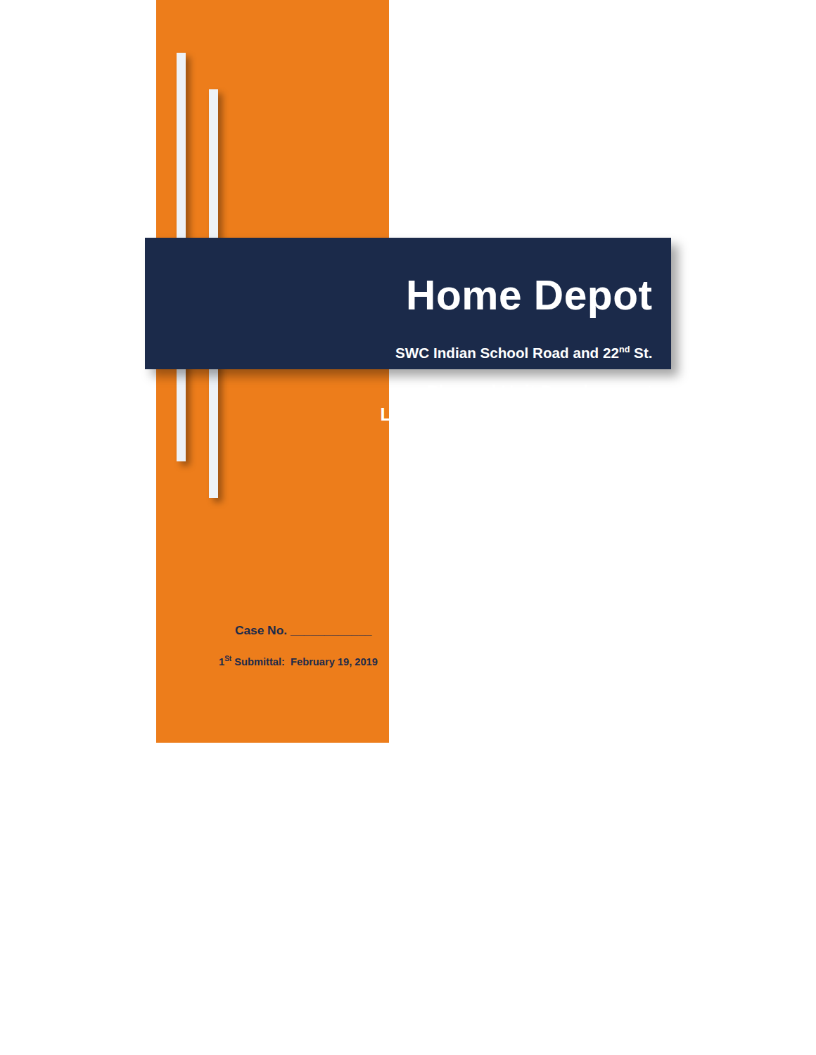Home Depot
SWC Indian School Road and 22nd St.
Planned Unit Development
Land Use & Standards Narrative
Case No. ____________
1St Submittal: February 19, 2019